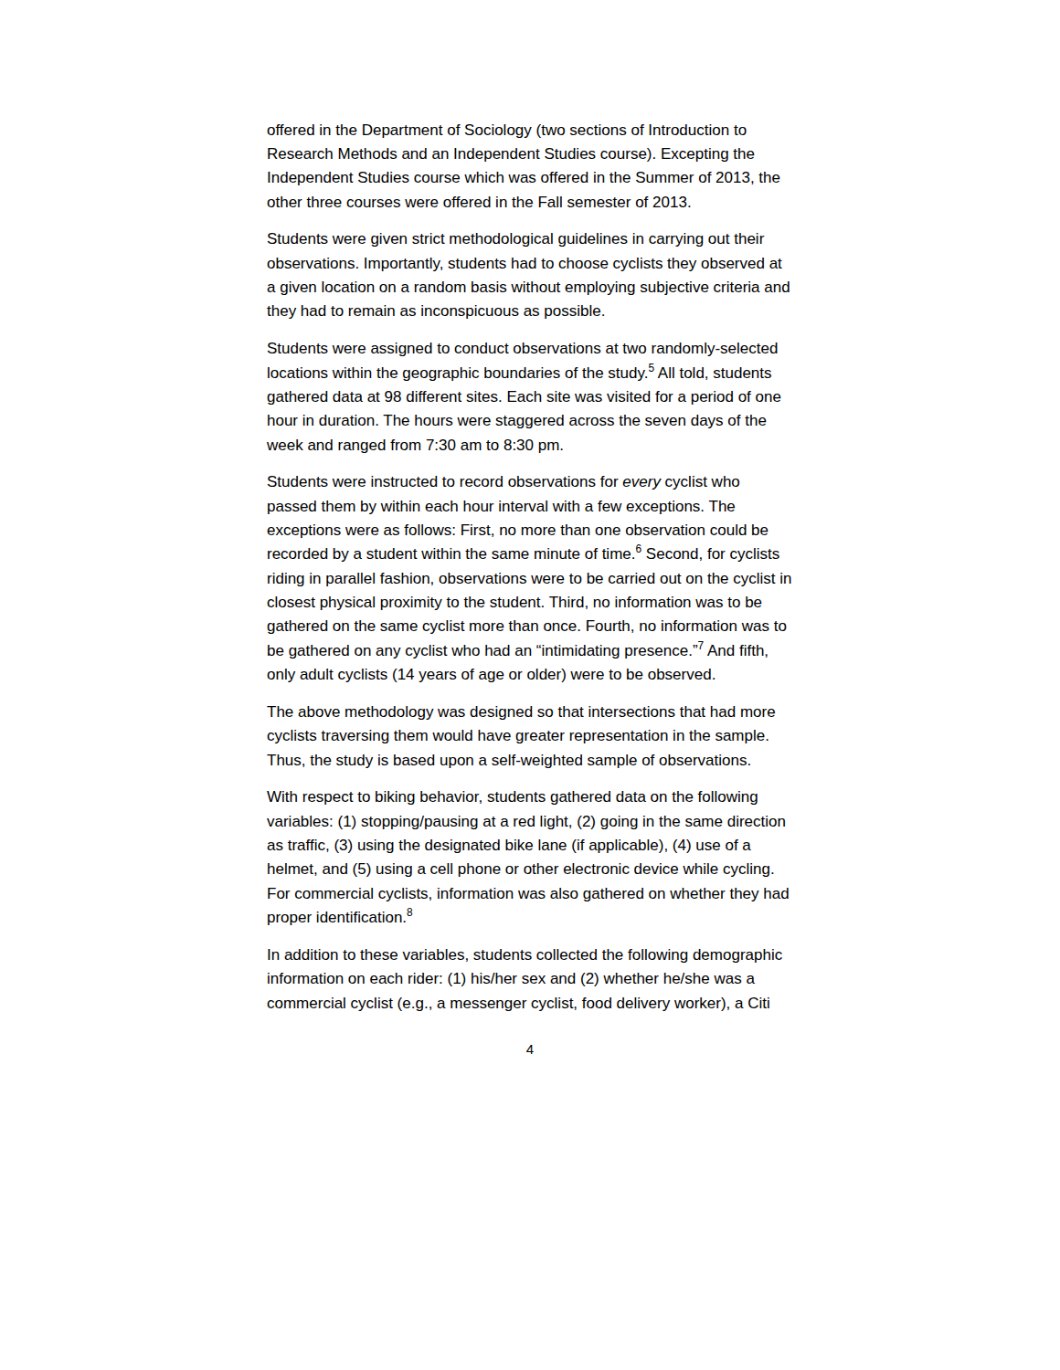offered in the Department of Sociology (two sections of Introduction to Research Methods and an Independent Studies course). Excepting the Independent Studies course which was offered in the Summer of 2013, the other three courses were offered in the Fall semester of 2013.
Students were given strict methodological guidelines in carrying out their observations. Importantly, students had to choose cyclists they observed at a given location on a random basis without employing subjective criteria and they had to remain as inconspicuous as possible.
Students were assigned to conduct observations at two randomly-selected locations within the geographic boundaries of the study.5 All told, students gathered data at 98 different sites. Each site was visited for a period of one hour in duration. The hours were staggered across the seven days of the week and ranged from 7:30 am to 8:30 pm.
Students were instructed to record observations for every cyclist who passed them by within each hour interval with a few exceptions. The exceptions were as follows: First, no more than one observation could be recorded by a student within the same minute of time.6 Second, for cyclists riding in parallel fashion, observations were to be carried out on the cyclist in closest physical proximity to the student. Third, no information was to be gathered on the same cyclist more than once. Fourth, no information was to be gathered on any cyclist who had an “intimidating presence.”7 And fifth, only adult cyclists (14 years of age or older) were to be observed.
The above methodology was designed so that intersections that had more cyclists traversing them would have greater representation in the sample. Thus, the study is based upon a self-weighted sample of observations.
With respect to biking behavior, students gathered data on the following variables: (1) stopping/pausing at a red light, (2) going in the same direction as traffic, (3) using the designated bike lane (if applicable), (4) use of a helmet, and (5) using a cell phone or other electronic device while cycling. For commercial cyclists, information was also gathered on whether they had proper identification.8
In addition to these variables, students collected the following demographic information on each rider: (1) his/her sex and (2) whether he/she was a commercial cyclist (e.g., a messenger cyclist, food delivery worker), a Citi
4